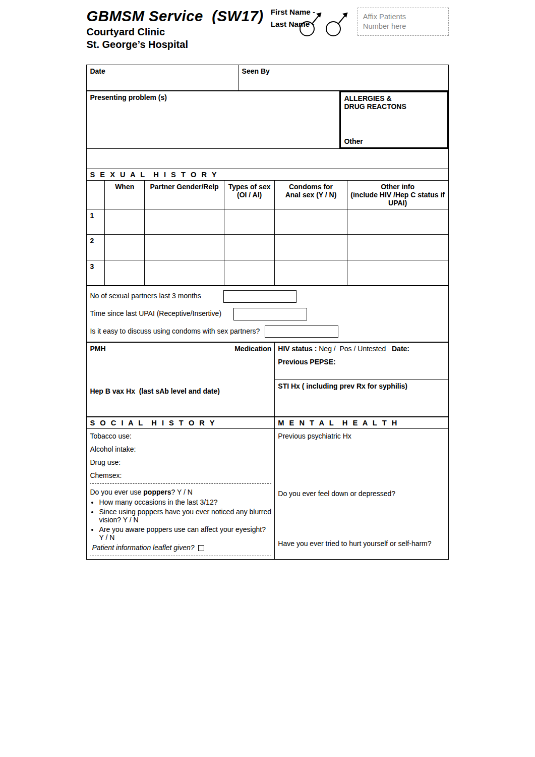GBMSM Service (SW17)
Courtyard Clinic
St. George’s Hospital
First Name -
Last Name -
Affix Patients
Number here
| Date | Seen By |
| Presenting problem (s) | ALLERGIES & DRUG REACTONS Other |
S E X U A L H I S T O R Y
| | When | Partner Gender/Relp | Types of sex (OI / AI) | Condoms for Anal sex (Y / N) | Other info (include HIV /Hep C status if UPAI) |
| --- | --- | --- | --- | --- | --- |
| 1 | | | | | |
| 2 | | | | | |
| 3 | | | | | |
| No of sexual partners last 3 months Time since last UPAI (Receptive/Insertive) Is it easy to discuss using condoms with sex partners? |
| PMH Medication Hep B vax Hx (last sAb level and date) | HIV status : Neg / Pos / Untested Date: Previous PEPSE: |
| STI Hx ( including prev Rx for syphilis) |
| S O C I A L H I S T O R Y | M E N T A L H E A L T H |
| Tobacco use: Alcohol intake: Drug use: Chemsex: Do you ever use poppers ? Y / N How many occasions in the last 3/12? Since using poppers have you ever noticed any blurred vision? Y / N Are you aware poppers use can affect your eyesight? Y / N Patient information leaflet given? | Previous psychiatric Hx Do you ever feel down or depressed? Have you ever tried to hurt yourself or self-harm? |